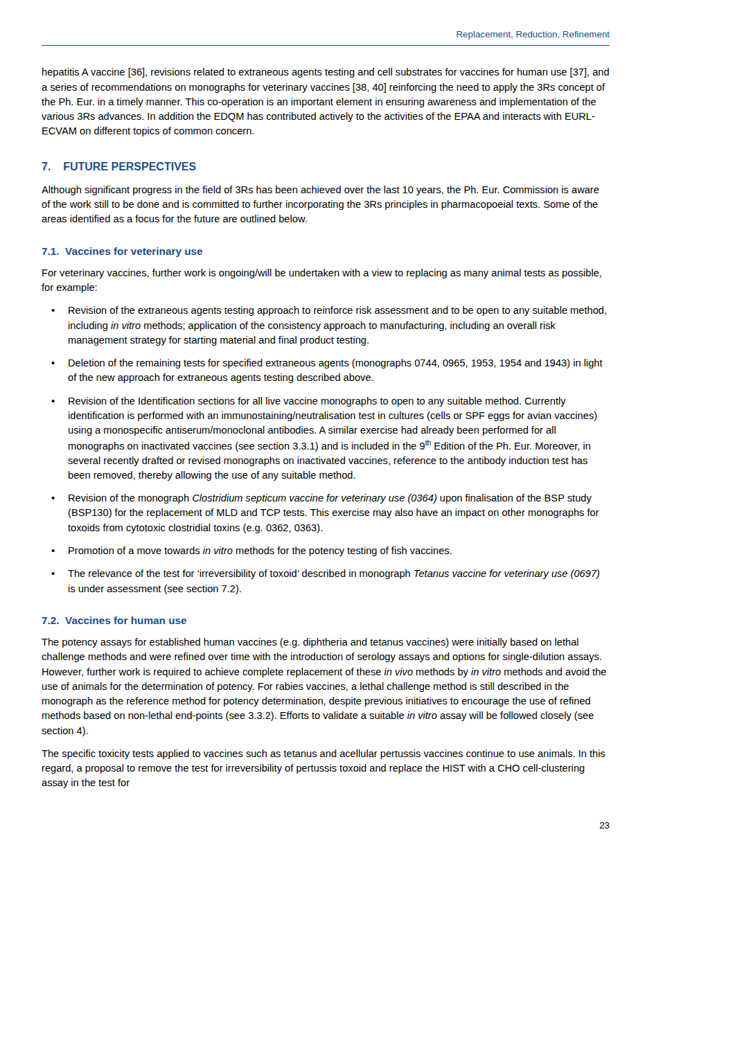Replacement, Reduction, Refinement
hepatitis A vaccine [36], revisions related to extraneous agents testing and cell substrates for vaccines for human use [37], and a series of recommendations on monographs for veterinary vaccines [38, 40] reinforcing the need to apply the 3Rs concept of the Ph. Eur. in a timely manner. This co-operation is an important element in ensuring awareness and implementation of the various 3Rs advances. In addition the EDQM has contributed actively to the activities of the EPAA and interacts with EURL-ECVAM on different topics of common concern.
7. FUTURE PERSPECTIVES
Although significant progress in the field of 3Rs has been achieved over the last 10 years, the Ph. Eur. Commission is aware of the work still to be done and is committed to further incorporating the 3Rs principles in pharmacopoeial texts. Some of the areas identified as a focus for the future are outlined below.
7.1. Vaccines for veterinary use
For veterinary vaccines, further work is ongoing/will be undertaken with a view to replacing as many animal tests as possible, for example:
Revision of the extraneous agents testing approach to reinforce risk assessment and to be open to any suitable method, including in vitro methods; application of the consistency approach to manufacturing, including an overall risk management strategy for starting material and final product testing.
Deletion of the remaining tests for specified extraneous agents (monographs 0744, 0965, 1953, 1954 and 1943) in light of the new approach for extraneous agents testing described above.
Revision of the Identification sections for all live vaccine monographs to open to any suitable method. Currently identification is performed with an immunostaining/neutralisation test in cultures (cells or SPF eggs for avian vaccines) using a monospecific antiserum/monoclonal antibodies. A similar exercise had already been performed for all monographs on inactivated vaccines (see section 3.3.1) and is included in the 9th Edition of the Ph. Eur. Moreover, in several recently drafted or revised monographs on inactivated vaccines, reference to the antibody induction test has been removed, thereby allowing the use of any suitable method.
Revision of the monograph Clostridium septicum vaccine for veterinary use (0364) upon finalisation of the BSP study (BSP130) for the replacement of MLD and TCP tests. This exercise may also have an impact on other monographs for toxoids from cytotoxic clostridial toxins (e.g. 0362, 0363).
Promotion of a move towards in vitro methods for the potency testing of fish vaccines.
The relevance of the test for ‘irreversibility of toxoid’ described in monograph Tetanus vaccine for veterinary use (0697) is under assessment (see section 7.2).
7.2. Vaccines for human use
The potency assays for established human vaccines (e.g. diphtheria and tetanus vaccines) were initially based on lethal challenge methods and were refined over time with the introduction of serology assays and options for single-dilution assays. However, further work is required to achieve complete replacement of these in vivo methods by in vitro methods and avoid the use of animals for the determination of potency. For rabies vaccines, a lethal challenge method is still described in the monograph as the reference method for potency determination, despite previous initiatives to encourage the use of refined methods based on non-lethal end-points (see 3.3.2). Efforts to validate a suitable in vitro assay will be followed closely (see section 4).
The specific toxicity tests applied to vaccines such as tetanus and acellular pertussis vaccines continue to use animals. In this regard, a proposal to remove the test for irreversibility of pertussis toxoid and replace the HIST with a CHO cell-clustering assay in the test for
23